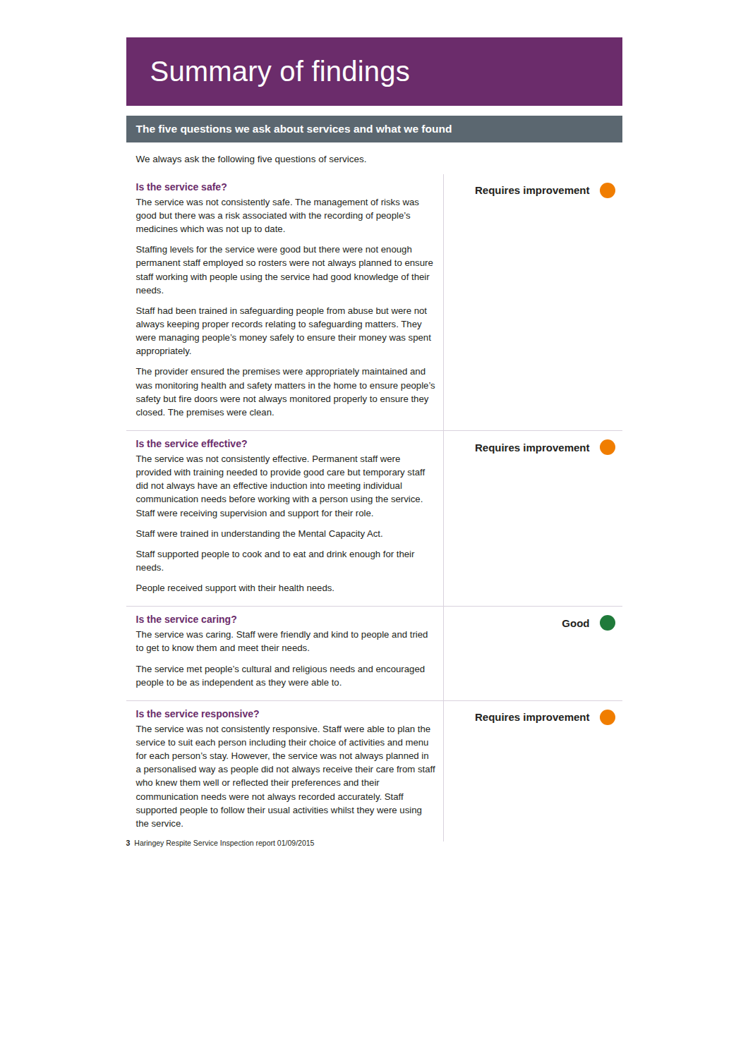Summary of findings
The five questions we ask about services and what we found
We always ask the following five questions of services.
| Is the service safe? The service was not consistently safe. The management of risks was good but there was a risk associated with the recording of people’s medicines which was not up to date. Staffing levels for the service were good but there were not enough permanent staff employed so rosters were not always planned to ensure staff working with people using the service had good knowledge of their needs. Staff had been trained in safeguarding people from abuse but were not always keeping proper records relating to safeguarding matters. They were managing people’s money safely to ensure their money was spent appropriately. The provider ensured the premises were appropriately maintained and was monitoring health and safety matters in the home to ensure people’s safety but fire doors were not always monitored properly to ensure they closed. The premises were clean. | Requires improvement |
| Is the service effective? The service was not consistently effective. Permanent staff were provided with training needed to provide good care but temporary staff did not always have an effective induction into meeting individual communication needs before working with a person using the service. Staff were receiving supervision and support for their role. Staff were trained in understanding the Mental Capacity Act. Staff supported people to cook and to eat and drink enough for their needs. People received support with their health needs. | Requires improvement |
| Is the service caring? The service was caring. Staff were friendly and kind to people and tried to get to know them and meet their needs. The service met people’s cultural and religious needs and encouraged people to be as independent as they were able to. | Good |
| Is the service responsive? The service was not consistently responsive. Staff were able to plan the service to suit each person including their choice of activities and menu for each person’s stay. However, the service was not always planned in a personalised way as people did not always receive their care from staff who knew them well or reflected their preferences and their communication needs were not always recorded accurately. Staff supported people to follow their usual activities whilst they were using the service. | Requires improvement |
3 Haringey Respite Service Inspection report 01/09/2015